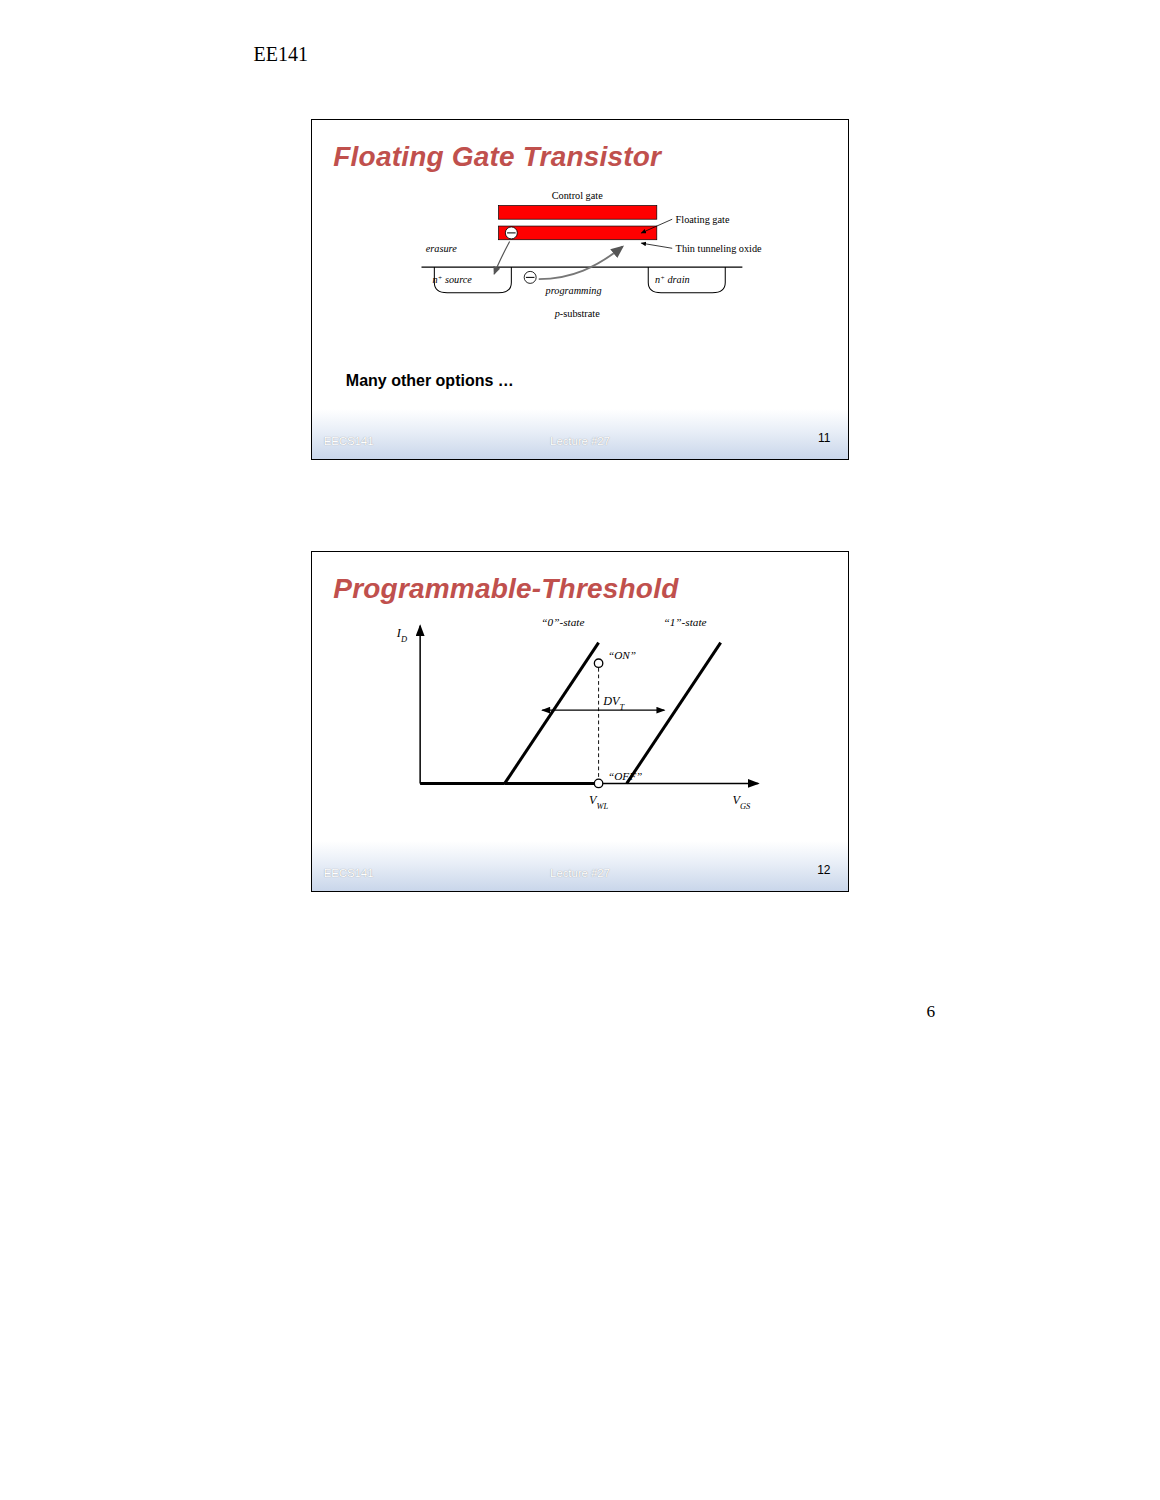EE141
Floating Gate Transistor
Control gate Floating gate Thin tunneling oxide erasure n+ source n+ drain programming p-substrate
Many other options …
EECS141 Lecture #27 11
Programmable-Threshold
ID “0”-state “1”-state “ON” “OFF” DVT VWL VGS
EECS141 Lecture #27 12
6